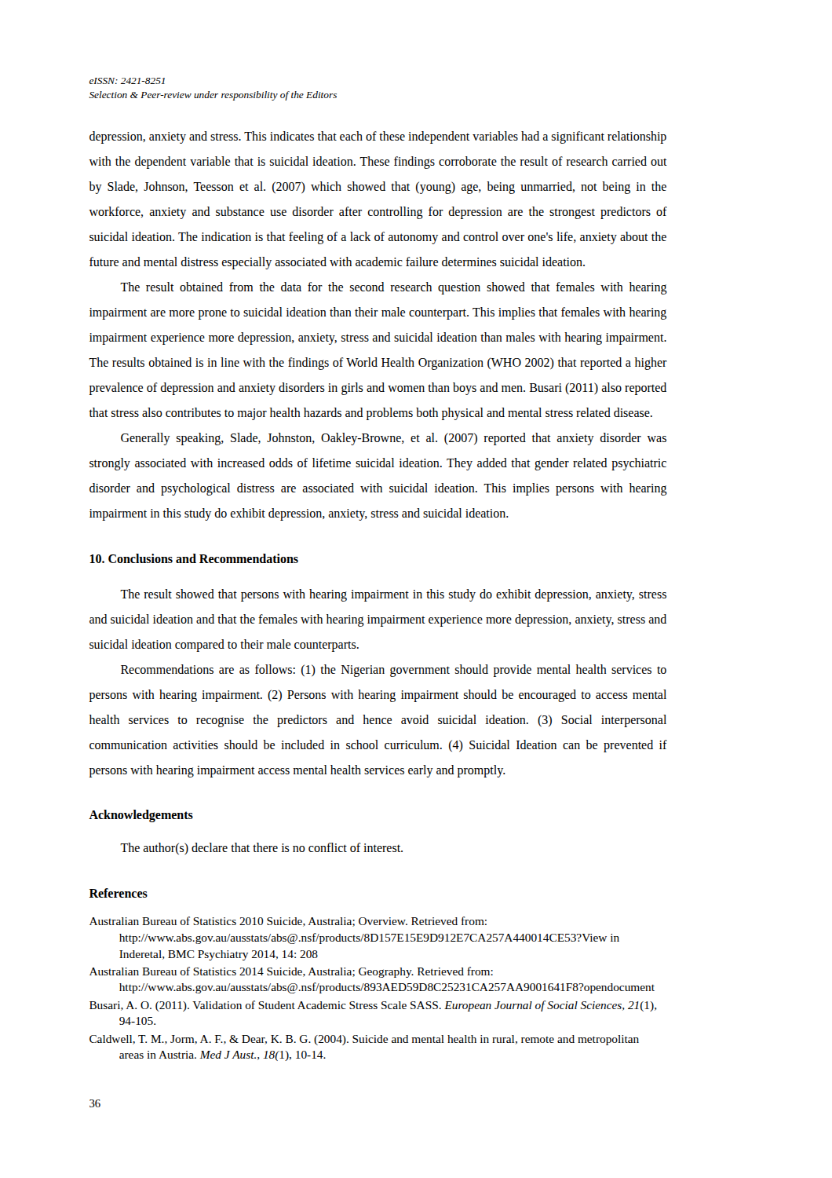eISSN: 2421-8251
Selection & Peer-review under responsibility of the Editors
depression, anxiety and stress. This indicates that each of these independent variables had a significant relationship with the dependent variable that is suicidal ideation. These findings corroborate the result of research carried out by Slade, Johnson, Teesson et al. (2007) which showed that (young) age, being unmarried, not being in the workforce, anxiety and substance use disorder after controlling for depression are the strongest predictors of suicidal ideation. The indication is that feeling of a lack of autonomy and control over one's life, anxiety about the future and mental distress especially associated with academic failure determines suicidal ideation.
The result obtained from the data for the second research question showed that females with hearing impairment are more prone to suicidal ideation than their male counterpart. This implies that females with hearing impairment experience more depression, anxiety, stress and suicidal ideation than males with hearing impairment. The results obtained is in line with the findings of World Health Organization (WHO 2002) that reported a higher prevalence of depression and anxiety disorders in girls and women than boys and men. Busari (2011) also reported that stress also contributes to major health hazards and problems both physical and mental stress related disease.
Generally speaking, Slade, Johnston, Oakley-Browne, et al. (2007) reported that anxiety disorder was strongly associated with increased odds of lifetime suicidal ideation. They added that gender related psychiatric disorder and psychological distress are associated with suicidal ideation. This implies persons with hearing impairment in this study do exhibit depression, anxiety, stress and suicidal ideation.
10. Conclusions and Recommendations
The result showed that persons with hearing impairment in this study do exhibit depression, anxiety, stress and suicidal ideation and that the females with hearing impairment experience more depression, anxiety, stress and suicidal ideation compared to their male counterparts.
Recommendations are as follows: (1) the Nigerian government should provide mental health services to persons with hearing impairment. (2) Persons with hearing impairment should be encouraged to access mental health services to recognise the predictors and hence avoid suicidal ideation. (3) Social interpersonal communication activities should be included in school curriculum. (4) Suicidal Ideation can be prevented if persons with hearing impairment access mental health services early and promptly.
Acknowledgements
The author(s) declare that there is no conflict of interest.
References
Australian Bureau of Statistics 2010 Suicide, Australia; Overview. Retrieved from: http://www.abs.gov.au/ausstats/abs@.nsf/products/8D157E15E9D912E7CA257A440014CE53?View in Inderetal, BMC Psychiatry 2014, 14: 208
Australian Bureau of Statistics 2014 Suicide, Australia; Geography. Retrieved from: http://www.abs.gov.au/ausstats/abs@.nsf/products/893AED59D8C25231CA257AA9001641F8?opendocument
Busari, A. O. (2011). Validation of Student Academic Stress Scale SASS. European Journal of Social Sciences, 21(1), 94-105.
Caldwell, T. M., Jorm, A. F., & Dear, K. B. G. (2004). Suicide and mental health in rural, remote and metropolitan areas in Austria. Med J Aust., 18(1), 10-14.
36